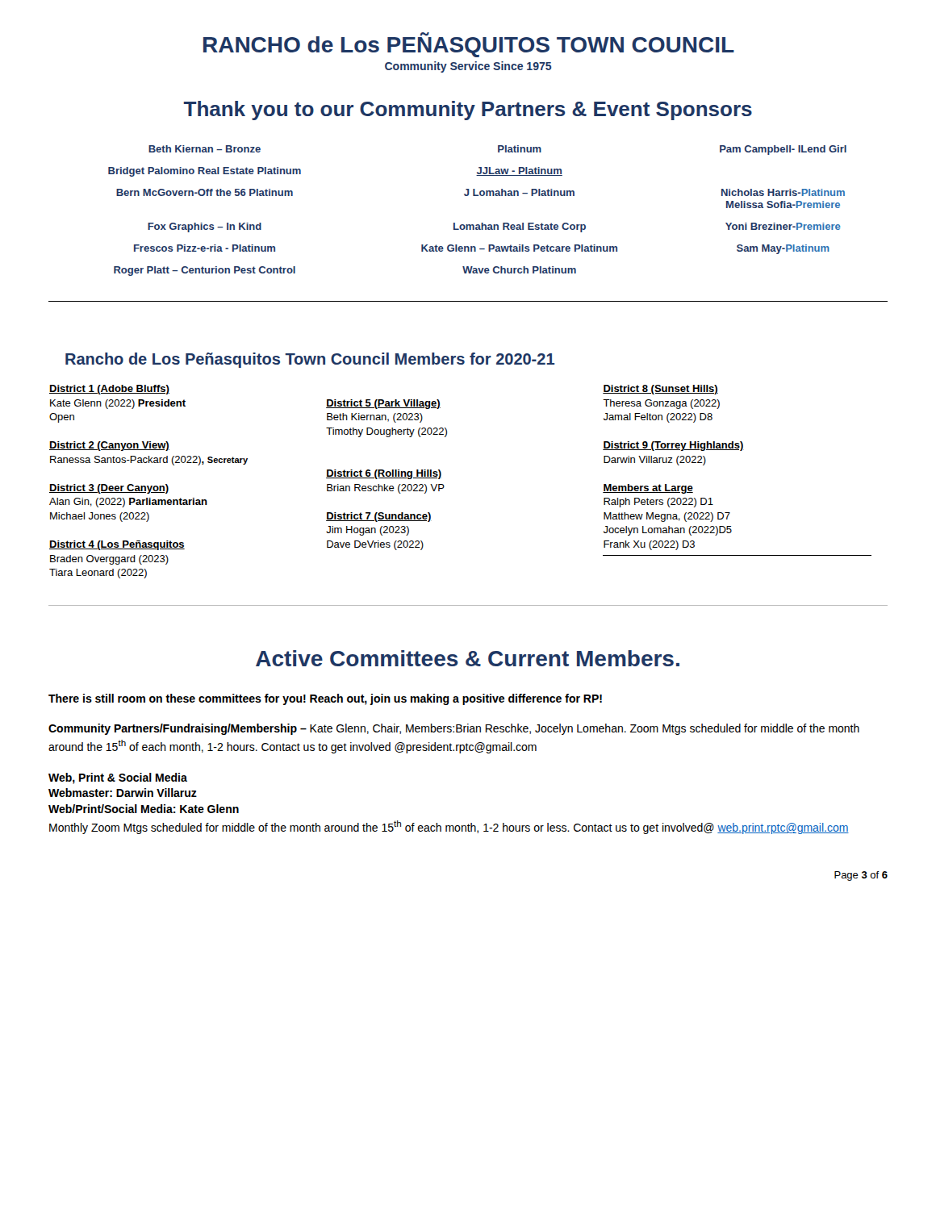RANCHO de Los PEÑASQUITOS TOWN COUNCIL
Community Service Since 1975
Thank you to our Community Partners & Event Sponsors
| Beth Kiernan – Bronze | Platinum | Pam Campbell- ILend Girl |
| Bridget Palomino Real Estate Platinum | JJLaw - Platinum | |
| Bern McGovern-Off the 56 Platinum | J Lomahan – Platinum | Nicholas Harris- Platinum Melissa Sofia- Premiere |
| Fox Graphics – In Kind | Lomahan Real Estate Corp | Yoni Breziner- Premiere |
| Frescos Pizz-e-ria - Platinum | Kate Glenn – Pawtails Petcare Platinum | Sam May- Platinum |
| Roger Platt – Centurion Pest Control | Wave Church Platinum | |
Rancho de Los Peñasquitos Town Council Members for 2020-21
| District 1 (Adobe Bluffs) Kate Glenn (2022) President Open District 2 (Canyon View) Ranessa Santos-Packard (2022) , Secretary District 3 (Deer Canyon) Alan Gin, (2022) Parliamentarian Michael Jones (2022) District 4 (Los Peñasquitos Braden Overggard (2023) Tiara Leonard (2022) | District 5 (Park Village) Beth Kiernan, (2023) Timothy Dougherty (2022) District 6 (Rolling Hills) Brian Reschke (2022) VP District 7 (Sundance) Jim Hogan (2023) Dave DeVries (2022) | District 8 (Sunset Hills) Theresa Gonzaga (2022) Jamal Felton (2022) D8 District 9 (Torrey Highlands) Darwin Villaruz (2022) Members at Large Ralph Peters (2022) D1 Matthew Megna, (2022) D7 Jocelyn Lomahan (2022)D5 Frank Xu (2022) D3 |
Active Committees & Current Members.
There is still room on these committees for you! Reach out, join us making a positive difference for RP!
Community Partners/Fundraising/Membership – Kate Glenn, Chair, Members:Brian Reschke, Jocelyn Lomehan. Zoom Mtgs scheduled for middle of the month around the 15th of each month, 1-2 hours. Contact us to get involved @president.rptc@gmail.com
Web, Print & Social Media
Webmaster: Darwin Villaruz
Web/Print/Social Media: Kate Glenn
Monthly Zoom Mtgs scheduled for middle of the month around the 15th of each month, 1-2 hours or less. Contact us to get involved@ web.print.rptc@gmail.com
Page 3 of 6